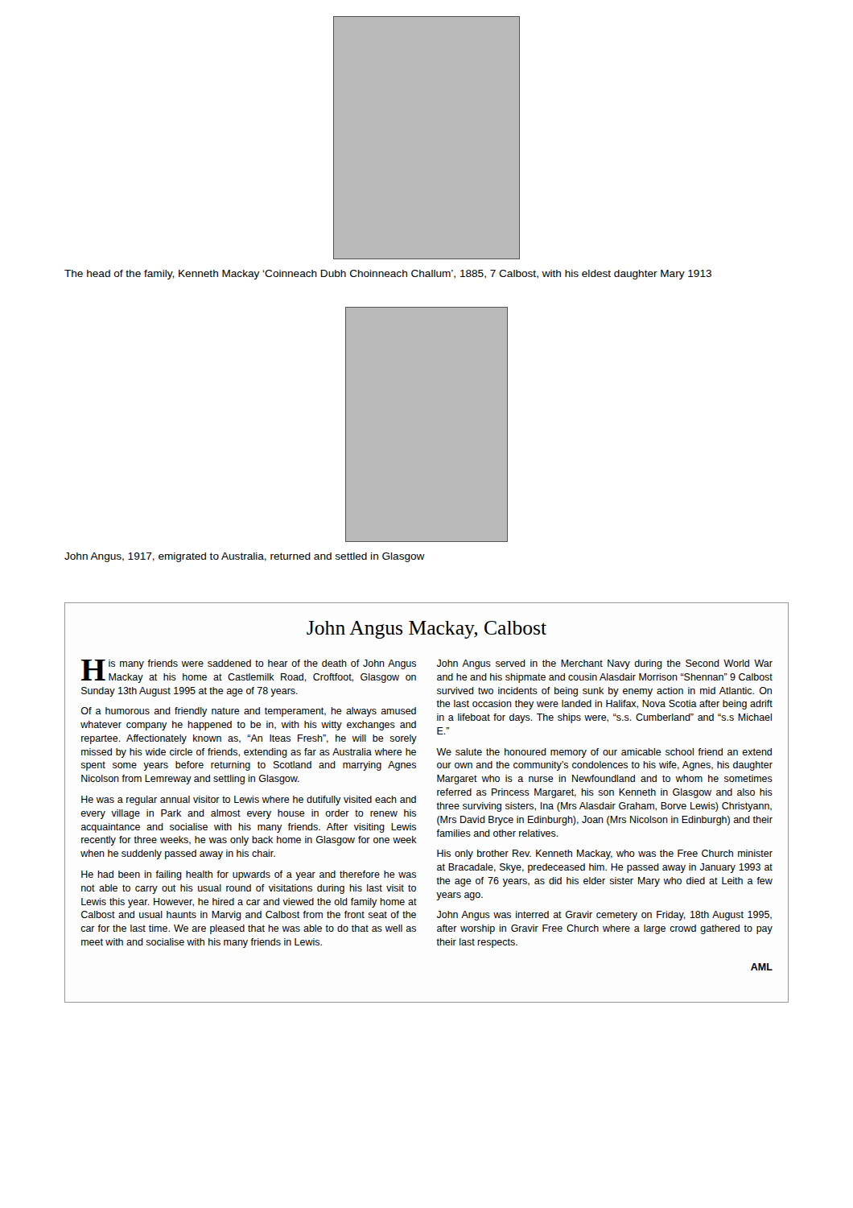The head of the family, Kenneth Mackay ‘Coinneach Dubh Choinneach Challum’, 1885, 7 Calbost, with his eldest daughter Mary 1913
John Angus, 1917, emigrated to Australia, returned and settled in Glasgow
John Angus Mackay, Calbost
His many friends were saddened to hear of the death of John Angus Mackay at his home at Castlemilk Road, Croftfoot, Glasgow on Sunday 13th August 1995 at the age of 78 years.
Of a humorous and friendly nature and temperament, he always amused whatever company he happened to be in, with his witty exchanges and repartee. Affectionately known as, “An Iteas Fresh”, he will be sorely missed by his wide circle of friends, extending as far as Australia where he spent some years before returning to Scotland and marrying Agnes Nicolson from Lemreway and settling in Glasgow.
He was a regular annual visitor to Lewis where he dutifully visited each and every village in Park and almost every house in order to renew his acquaintance and socialise with his many friends. After visiting Lewis recently for three weeks, he was only back home in Glasgow for one week when he suddenly passed away in his chair.
He had been in failing health for upwards of a year and therefore he was not able to carry out his usual round of visitations during his last visit to Lewis this year. However, he hired a car and viewed the old family home at Calbost and usual haunts in Marvig and Calbost from the front seat of the car for the last time. We are pleased that he was able to do that as well as meet with and socialise with his many friends in Lewis.
John Angus served in the Merchant Navy during the Second World War and he and his shipmate and cousin Alasdair Morrison “Shennan” 9 Calbost survived two incidents of being sunk by enemy action in mid Atlantic. On the last occasion they were landed in Halifax, Nova Scotia after being adrift in a lifeboat for days. The ships were, “s.s. Cumberland” and “s.s Michael E.”
We salute the honoured memory of our amicable school friend an extend our own and the community’s condolences to his wife, Agnes, his daughter Margaret who is a nurse in Newfoundland and to whom he sometimes referred as Princess Margaret, his son Kenneth in Glasgow and also his three surviving sisters, Ina (Mrs Alasdair Graham, Borve Lewis) Christyann, (Mrs David Bryce in Edinburgh), Joan (Mrs Nicolson in Edinburgh) and their families and other relatives.
His only brother Rev. Kenneth Mackay, who was the Free Church minister at Bracadale, Skye, predeceased him. He passed away in January 1993 at the age of 76 years, as did his elder sister Mary who died at Leith a few years ago.
John Angus was interred at Gravir cemetery on Friday, 18th August 1995, after worship in Gravir Free Church where a large crowd gathered to pay their last respects.
AML